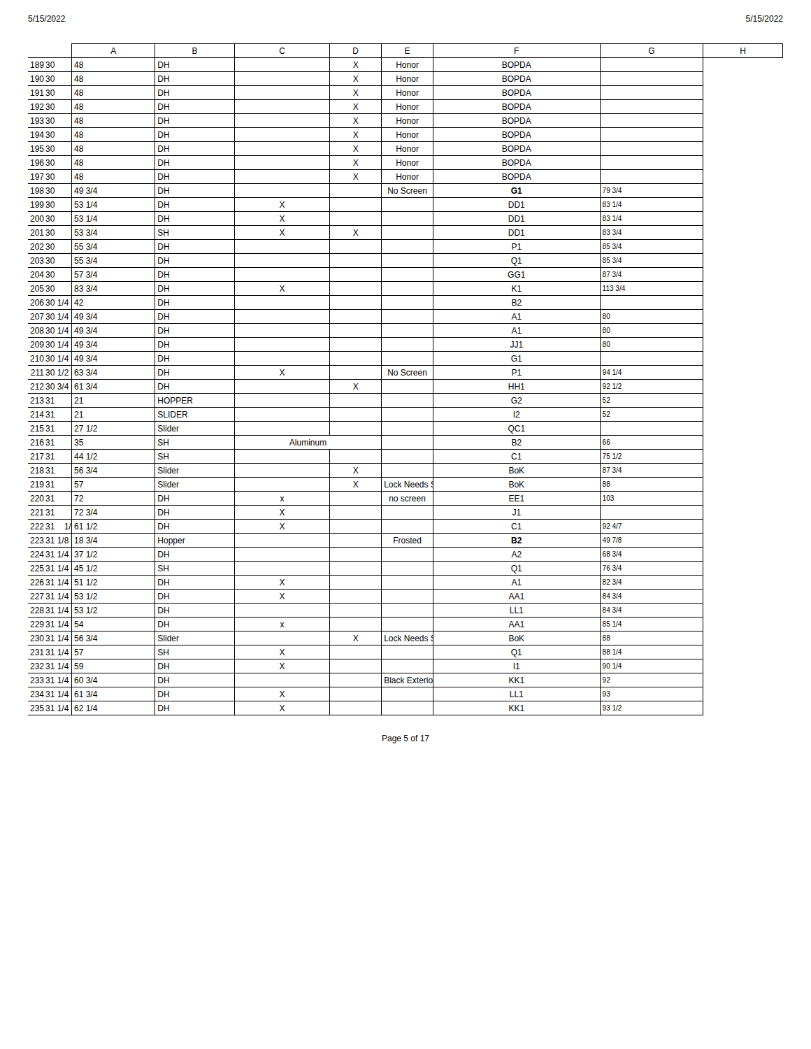5/15/2022
5/15/2022
| | A | B | C | D | E | F | G | H |
| --- | --- | --- | --- | --- | --- | --- | --- | --- |
| 189 30 | 48 | DH | | X | Honor | BOPDA | |
| 190 30 | 48 | DH | | X | Honor | BOPDA | |
| 191 30 | 48 | DH | | X | Honor | BOPDA | |
| 192 30 | 48 | DH | | X | Honor | BOPDA | |
| 193 30 | 48 | DH | | X | Honor | BOPDA | |
| 194 30 | 48 | DH | | X | Honor | BOPDA | |
| 195 30 | 48 | DH | | X | Honor | BOPDA | |
| 196 30 | 48 | DH | | X | Honor | BOPDA | |
| 197 30 | 48 | DH | | X | Honor | BOPDA | |
| 198 30 | 49 3/4 | DH | | | No Screen | G1 | 79 3/4 |
| 199 30 | 53 1/4 | DH | X | | | DD1 | 83 1/4 |
| 200 30 | 53 1/4 | DH | X | | | DD1 | 83 1/4 |
| 201 30 | 53 3/4 | SH | X | X | | DD1 | 83 3/4 |
| 202 30 | 55 3/4 | DH | | | | P1 | 85 3/4 |
| 203 30 | 55 3/4 | DH | | | | Q1 | 85 3/4 |
| 204 30 | 57 3/4 | DH | | | | GG1 | 87 3/4 |
| 205 30 | 83 3/4 | DH | X | | | K1 | 113 3/4 |
| 206 30 1/4 | 42 | DH | | | | B2 | |
| 207 30 1/4 | 49 3/4 | DH | | | | A1 | 80 |
| 208 30 1/4 | 49 3/4 | DH | | | | A1 | 80 |
| 209 30 1/4 | 49 3/4 | DH | | | | JJ1 | 80 |
| 210 30 1/4 | 49 3/4 | DH | | | | G1 | |
| 211 30 1/2 | 63 3/4 | DH | X | | No Screen | P1 | 94 1/4 |
| 212 30 3/4 | 61 3/4 | DH | | X | | HH1 | 92 1/2 |
| 213 31 | 21 | HOPPER | | | | G2 | 52 |
| 214 31 | 21 | SLIDER | | | | I2 | 52 |
| 215 31 | 27 1/2 | Slider | | | | QC1 | |
| 216 31 | 35 | SH | Aluminum | | B2 | 66 |
| 217 31 | 44 1/2 | SH | | | | C1 | 75 1/2 |
| 218 31 | 56 3/4 | Slider | | X | | BoK | 87 3/4 |
| 219 31 | 57 | Slider | | X | Lock Needs Spacer | BoK | 88 |
| 220 31 | 72 | DH | x | | no screen | EE1 | 103 |
| 221 31 | 72 3/4 | DH | X | | | J1 | |
| 222 31 1/16 | 61 1/2 | DH | X | | | C1 | 92 4/7 |
| 223 31 1/8 | 18 3/4 | Hopper | | | Frosted | B2 | 49 7/8 |
| 224 31 1/4 | 37 1/2 | DH | | | | A2 | 68 3/4 |
| 225 31 1/4 | 45 1/2 | SH | | | | Q1 | 76 3/4 |
| 226 31 1/4 | 51 1/2 | DH | X | | | A1 | 82 3/4 |
| 227 31 1/4 | 53 1/2 | DH | X | | | AA1 | 84 3/4 |
| 228 31 1/4 | 53 1/2 | DH | | | | LL1 | 84 3/4 |
| 229 31 1/4 | 54 | DH | x | | | AA1 | 85 1/4 |
| 230 31 1/4 | 56 3/4 | Slider | | X | Lock Needs Spacer | BoK | 88 |
| 231 31 1/4 | 57 | SH | X | | | Q1 | 88 1/4 |
| 232 31 1/4 | 59 | DH | X | | | I1 | 90 1/4 |
| 233 31 1/4 | 60 3/4 | DH | | | Black Exterior | KK1 | 92 |
| 234 31 1/4 | 61 3/4 | DH | X | | | LL1 | 93 |
| 235 31 1/4 | 62 1/4 | DH | X | | | KK1 | 93 1/2 |
Page 5 of 17